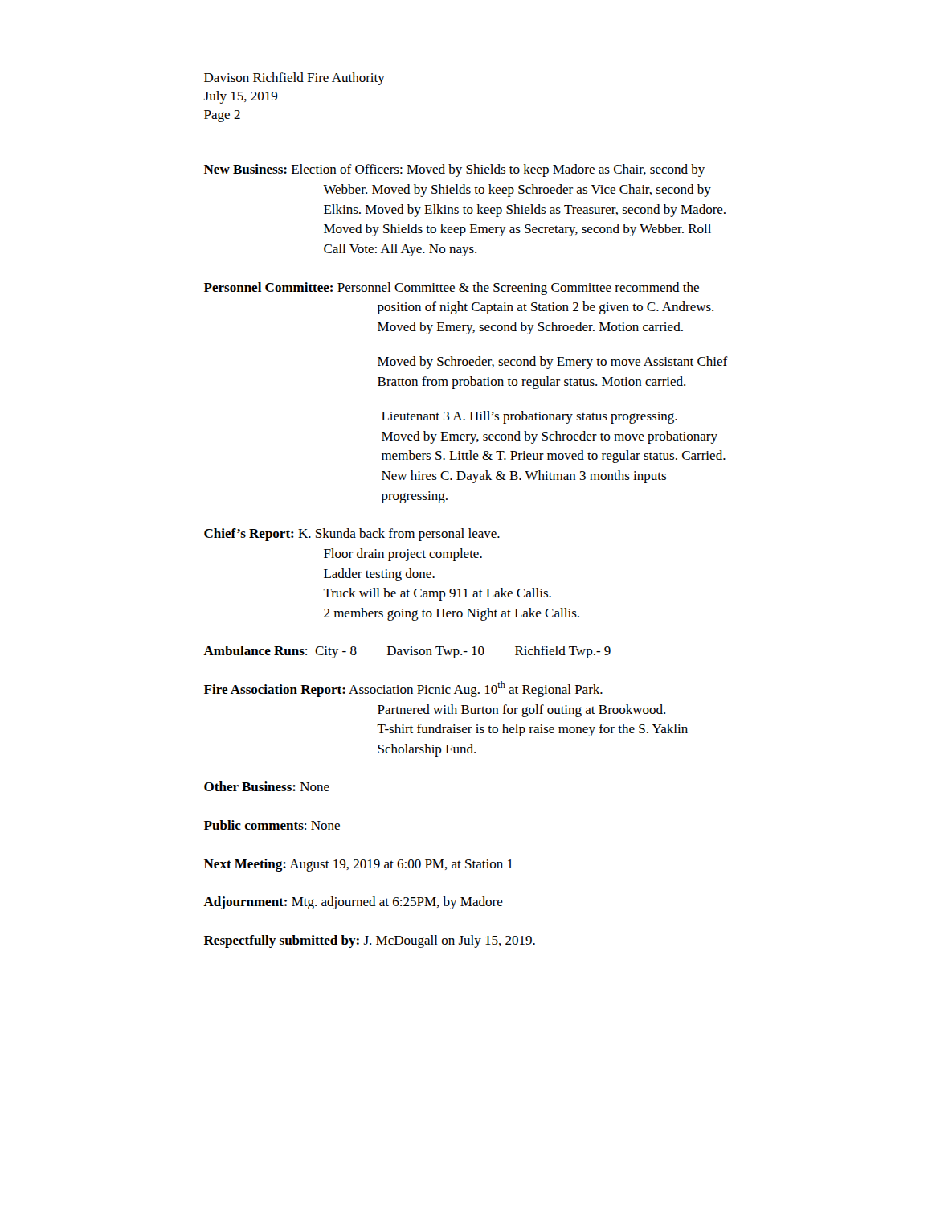Davison Richfield Fire Authority
July 15, 2019
Page 2
New Business: Election of Officers: Moved by Shields to keep Madore as Chair, second by Webber. Moved by Shields to keep Schroeder as Vice Chair, second by Elkins. Moved by Elkins to keep Shields as Treasurer, second by Madore. Moved by Shields to keep Emery as Secretary, second by Webber. Roll Call Vote: All Aye. No nays.
Personnel Committee: Personnel Committee & the Screening Committee recommend the position of night Captain at Station 2 be given to C. Andrews. Moved by Emery, second by Schroeder. Motion carried.
Moved by Schroeder, second by Emery to move Assistant Chief Bratton from probation to regular status. Motion carried.
Lieutenant 3 A. Hill’s probationary status progressing.
Moved by Emery, second by Schroeder to move probationary members S. Little & T. Prieur moved to regular status. Carried.
New hires C. Dayak & B. Whitman 3 months inputs progressing.
Chief’s Report: K. Skunda back from personal leave.
Floor drain project complete.
Ladder testing done.
Truck will be at Camp 911 at Lake Callis.
2 members going to Hero Night at Lake Callis.
Ambulance Runs: City - 8 Davison Twp.- 10 Richfield Twp.- 9
Fire Association Report: Association Picnic Aug. 10th at Regional Park.
Partnered with Burton for golf outing at Brookwood.
T-shirt fundraiser is to help raise money for the S. Yaklin Scholarship Fund.
Other Business: None
Public comments: None
Next Meeting: August 19, 2019 at 6:00 PM, at Station 1
Adjournment: Mtg. adjourned at 6:25PM, by Madore
Respectfully submitted by: J. McDougall on July 15, 2019.